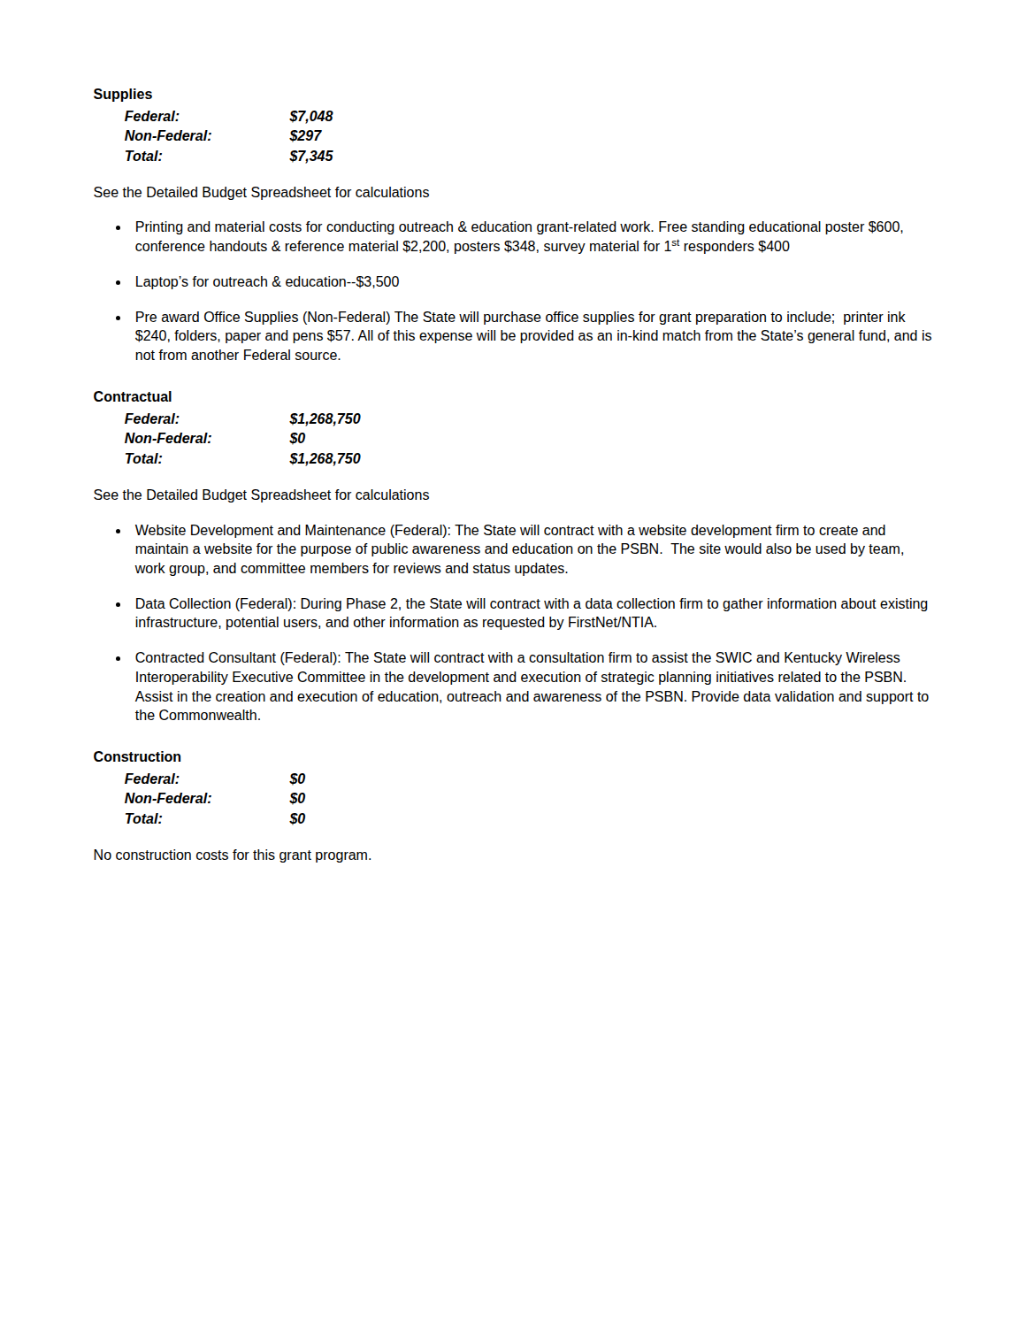Supplies
| Federal: | $7,048 |
| Non-Federal: | $297 |
| Total: | $7,345 |
See the Detailed Budget Spreadsheet for calculations
Printing and material costs for conducting outreach & education grant-related work. Free standing educational poster $600, conference handouts & reference material $2,200, posters $348, survey material for 1st responders $400
Laptop’s for outreach & education--$3,500
Pre award Office Supplies (Non-Federal) The State will purchase office supplies for grant preparation to include; printer ink $240, folders, paper and pens $57. All of this expense will be provided as an in-kind match from the State’s general fund, and is not from another Federal source.
Contractual
| Federal: | $1,268,750 |
| Non-Federal: | $0 |
| Total: | $1,268,750 |
See the Detailed Budget Spreadsheet for calculations
Website Development and Maintenance (Federal): The State will contract with a website development firm to create and maintain a website for the purpose of public awareness and education on the PSBN. The site would also be used by team, work group, and committee members for reviews and status updates.
Data Collection (Federal): During Phase 2, the State will contract with a data collection firm to gather information about existing infrastructure, potential users, and other information as requested by FirstNet/NTIA.
Contracted Consultant (Federal): The State will contract with a consultation firm to assist the SWIC and Kentucky Wireless Interoperability Executive Committee in the development and execution of strategic planning initiatives related to the PSBN. Assist in the creation and execution of education, outreach and awareness of the PSBN. Provide data validation and support to the Commonwealth.
Construction
| Federal: | $0 |
| Non-Federal: | $0 |
| Total: | $0 |
No construction costs for this grant program.